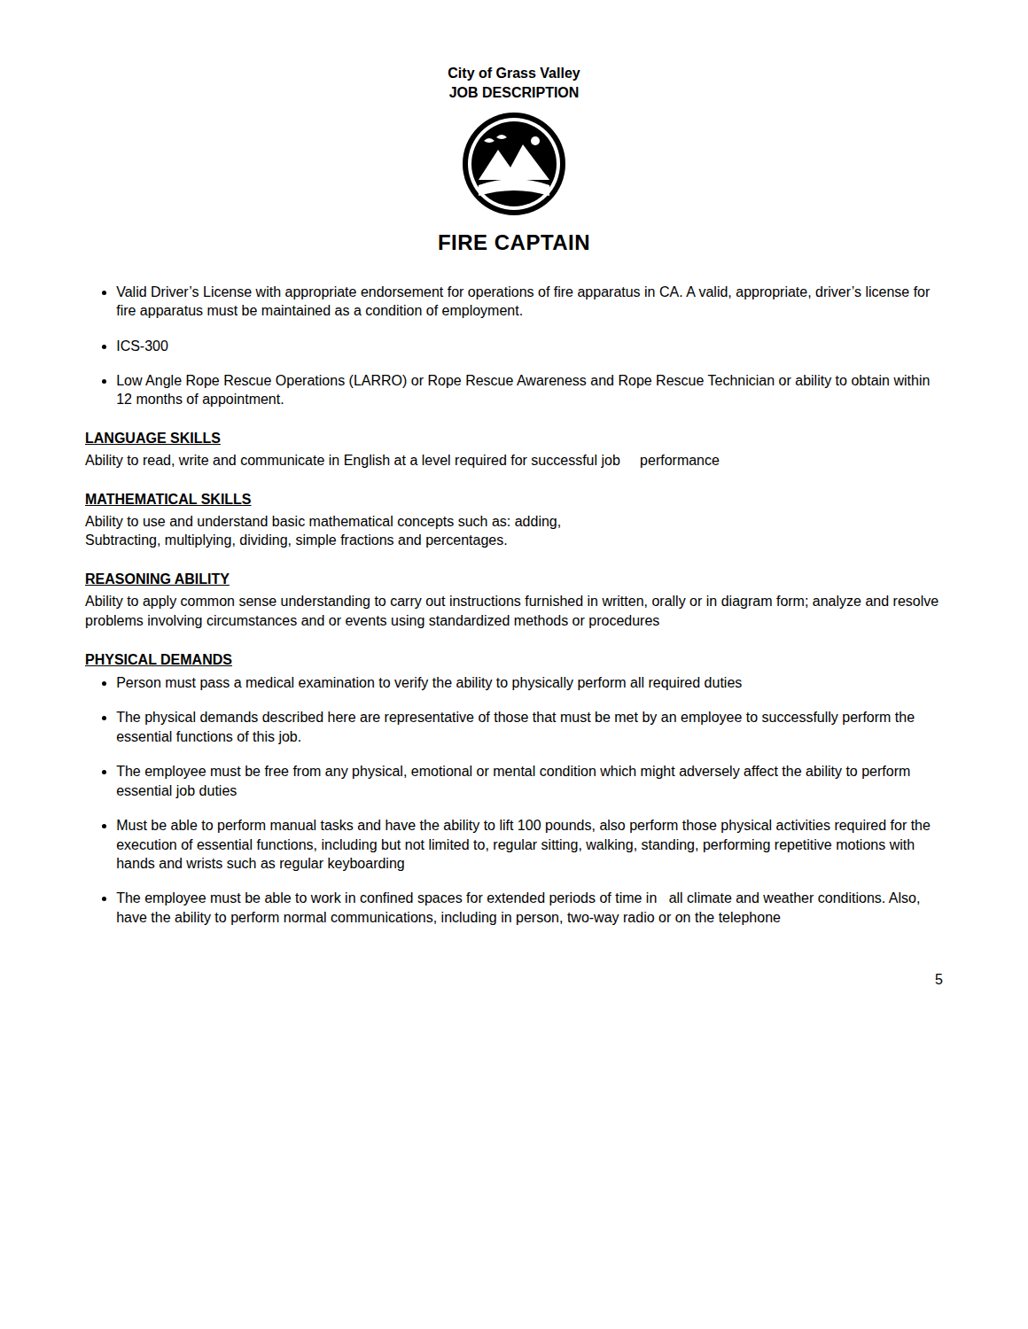City of Grass Valley
JOB DESCRIPTION
FIRE CAPTAIN
Valid Driver’s License with appropriate endorsement for operations of fire apparatus in CA. A valid, appropriate, driver’s license for fire apparatus must be maintained as a condition of employment.
ICS-300
Low Angle Rope Rescue Operations (LARRO) or Rope Rescue Awareness and Rope Rescue Technician or ability to obtain within 12 months of appointment.
LANGUAGE SKILLS
Ability to read, write and communicate in English at a level required for successful job performance
MATHEMATICAL SKILLS
Ability to use and understand basic mathematical concepts such as: adding,
Subtracting, multiplying, dividing, simple fractions and percentages.
REASONING ABILITY
Ability to apply common sense understanding to carry out instructions furnished in written, orally or in diagram form; analyze and resolve problems involving circumstances and or events using standardized methods or procedures
PHYSICAL DEMANDS
Person must pass a medical examination to verify the ability to physically perform all required duties
The physical demands described here are representative of those that must be met by an employee to successfully perform the essential functions of this job.
The employee must be free from any physical, emotional or mental condition which might adversely affect the ability to perform essential job duties
Must be able to perform manual tasks and have the ability to lift 100 pounds, also perform those physical activities required for the execution of essential functions, including but not limited to, regular sitting, walking, standing, performing repetitive motions with hands and wrists such as regular keyboarding
The employee must be able to work in confined spaces for extended periods of time in all climate and weather conditions. Also, have the ability to perform normal communications, including in person, two-way radio or on the telephone
5